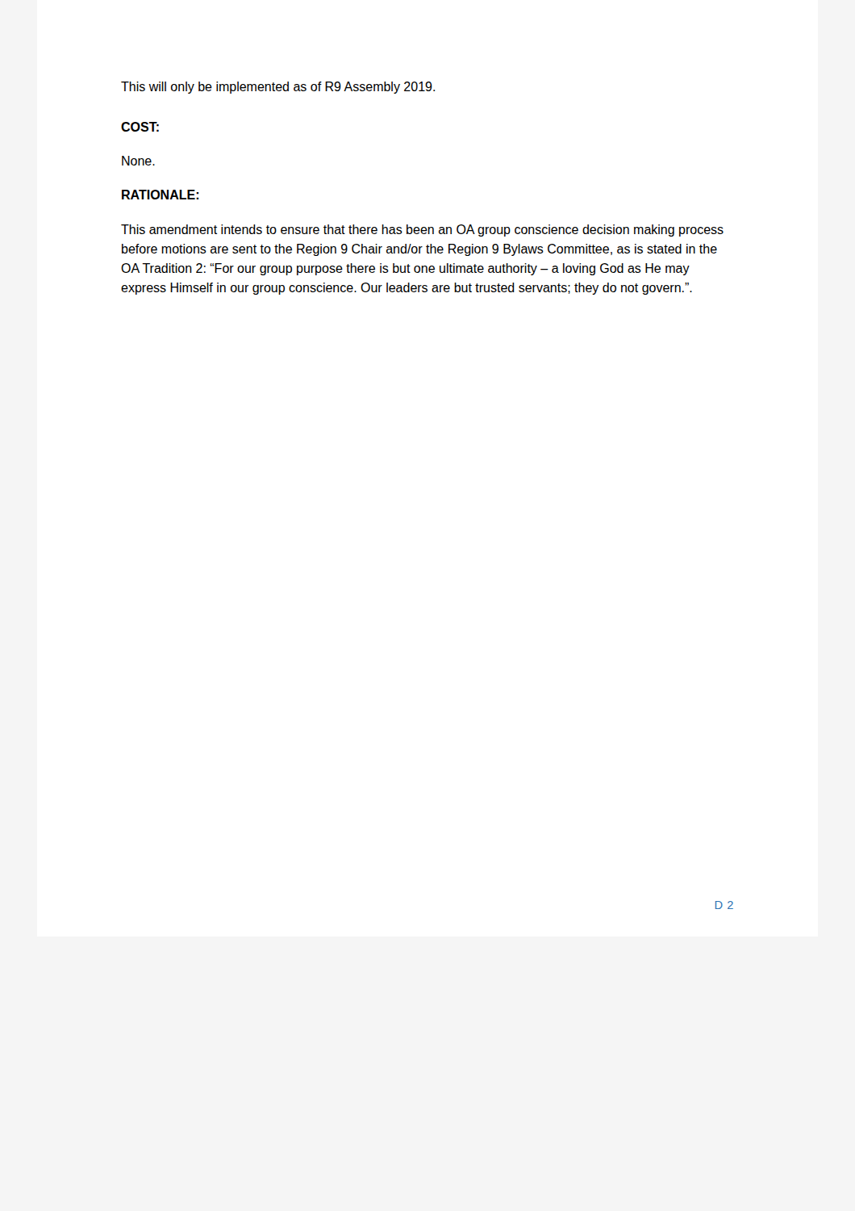This will only be implemented as of R9 Assembly 2019.
COST:
None.
RATIONALE:
This amendment intends to ensure that there has been an OA group conscience decision making process before motions are sent to the Region 9 Chair and/or the Region 9 Bylaws Committee, as is stated in the OA Tradition 2: “For our group purpose there is but one ultimate authority – a loving God as He may express Himself in our group conscience. Our leaders are but trusted servants; they do not govern.”.
D 2